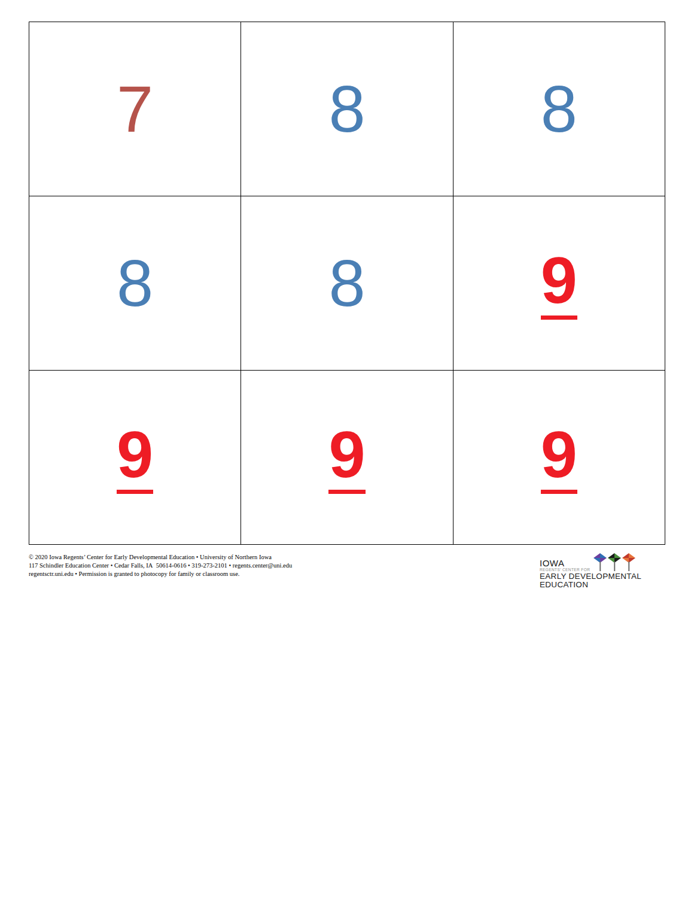| 7 | 8 | 8 |
| 8 | 8 | 9 |
| 9 | 9 | 9 |
© 2020 Iowa Regents’ Center for Early Developmental Education • University of Northern Iowa
117 Schindler Education Center • Cedar Falls, IA 50614-0616 • 319-273-2101 • regents.center@uni.edu
regentsctr.uni.edu • Permission is granted to photocopy for family or classroom use.
IOWA
Regents’ Center for
EARLY DEVELOPMENTAL
EDUCATION